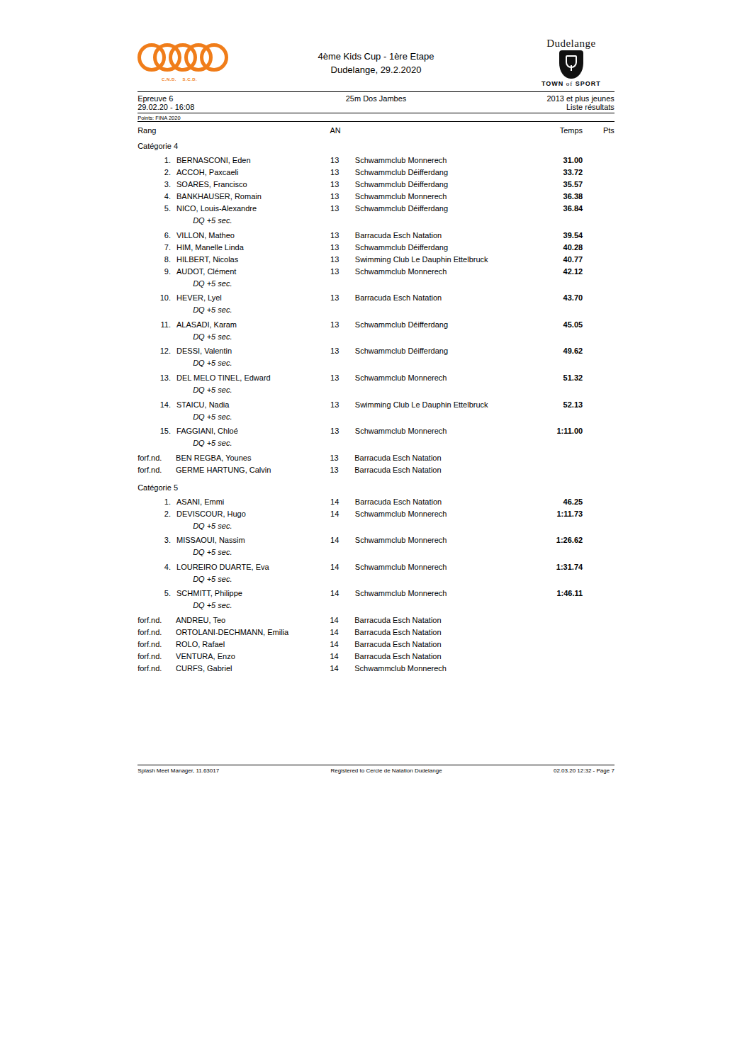C.N.D. S.C.D.
4ème Kids Cup - 1ère Etape
Dudelange, 29.2.2020
Dudelange
TOWN of SPORT
Epreuve 6
25m Dos Jambes
2013 et plus jeunes
29.02.20 - 16:08
Liste résultats
Points: FINA 2020
Rang
AN
Temps
Pts
Catégorie 4
1.
BERNASCONI, Eden
13
Schwammclub Monnerech
31.00
2.
ACCOH, Paxcaeli
13
Schwammclub Déifferdang
33.72
3.
SOARES, Francisco
13
Schwammclub Déifferdang
35.57
4.
BANKHAUSER, Romain
13
Schwammclub Monnerech
36.38
5.
NICO, Louis-Alexandre
13
Schwammclub Déifferdang
36.84
DQ +5 sec.
6.
VILLON, Matheo
13
Barracuda Esch Natation
39.54
7.
HIM, Manelle Linda
13
Schwammclub Déifferdang
40.28
8.
HILBERT, Nicolas
13
Swimming Club Le Dauphin Ettelbruck
40.77
9.
AUDOT, Clément
13
Schwammclub Monnerech
42.12
DQ +5 sec.
10.
HEVER, Lyel
13
Barracuda Esch Natation
43.70
DQ +5 sec.
11.
ALASADI, Karam
13
Schwammclub Déifferdang
45.05
DQ +5 sec.
12.
DESSI, Valentin
13
Schwammclub Déifferdang
49.62
DQ +5 sec.
13.
DEL MELO TINEL, Edward
13
Schwammclub Monnerech
51.32
DQ +5 sec.
14.
STAICU, Nadia
13
Swimming Club Le Dauphin Ettelbruck
52.13
DQ +5 sec.
15.
FAGGIANI, Chloé
13
Schwammclub Monnerech
1:11.00
DQ +5 sec.
forf.nd.
BEN REGBA, Younes
13
Barracuda Esch Natation
forf.nd.
GERME HARTUNG, Calvin
13
Barracuda Esch Natation
Catégorie 5
1.
ASANI, Emmi
14
Barracuda Esch Natation
46.25
2.
DEVISCOUR, Hugo
14
Schwammclub Monnerech
1:11.73
DQ +5 sec.
3.
MISSAOUI, Nassim
14
Schwammclub Monnerech
1:26.62
DQ +5 sec.
4.
LOUREIRO DUARTE, Eva
14
Schwammclub Monnerech
1:31.74
DQ +5 sec.
5.
SCHMITT, Philippe
14
Schwammclub Monnerech
1:46.11
DQ +5 sec.
forf.nd.
ANDREU, Teo
14
Barracuda Esch Natation
forf.nd.
ORTOLANI-DECHMANN, Emilia
14
Barracuda Esch Natation
forf.nd.
ROLO, Rafael
14
Barracuda Esch Natation
forf.nd.
VENTURA, Enzo
14
Barracuda Esch Natation
forf.nd.
CURFS, Gabriel
14
Schwammclub Monnerech
Splash Meet Manager, 11.63017
Registered to Cercle de Natation Dudelange
02.03.20 12:32 - Page 7